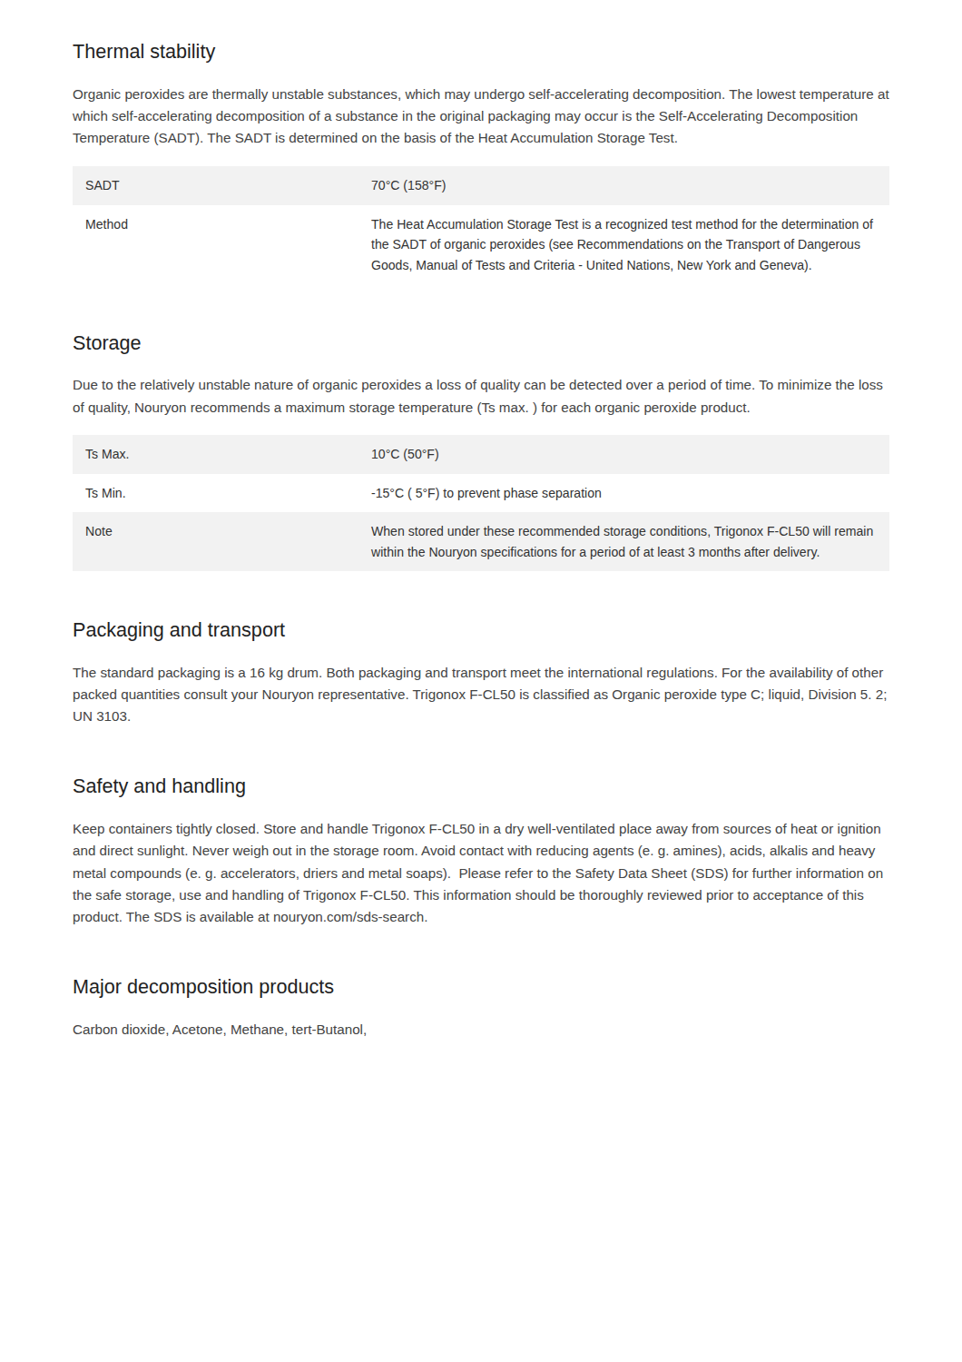Thermal stability
Organic peroxides are thermally unstable substances, which may undergo self-accelerating decomposition. The lowest temperature at which self-accelerating decomposition of a substance in the original packaging may occur is the Self-Accelerating Decomposition Temperature (SADT). The SADT is determined on the basis of the Heat Accumulation Storage Test.
| SADT | 70°C (158°F) |
| Method | The Heat Accumulation Storage Test is a recognized test method for the determination of the SADT of organic peroxides (see Recommendations on the Transport of Dangerous Goods, Manual of Tests and Criteria - United Nations, New York and Geneva). |
Storage
Due to the relatively unstable nature of organic peroxides a loss of quality can be detected over a period of time. To minimize the loss of quality, Nouryon recommends a maximum storage temperature (Ts max. ) for each organic peroxide product.
| Ts Max. | 10°C (50°F) |
| Ts Min. | -15°C ( 5°F) to prevent phase separation |
| Note | When stored under these recommended storage conditions, Trigonox F-CL50 will remain within the Nouryon specifications for a period of at least 3 months after delivery. |
Packaging and transport
The standard packaging is a 16 kg drum. Both packaging and transport meet the international regulations. For the availability of other packed quantities consult your Nouryon representative. Trigonox F-CL50 is classified as Organic peroxide type C; liquid, Division 5. 2; UN 3103.
Safety and handling
Keep containers tightly closed. Store and handle Trigonox F-CL50 in a dry well-ventilated place away from sources of heat or ignition and direct sunlight. Never weigh out in the storage room. Avoid contact with reducing agents (e. g. amines), acids, alkalis and heavy metal compounds (e. g. accelerators, driers and metal soaps). Please refer to the Safety Data Sheet (SDS) for further information on the safe storage, use and handling of Trigonox F-CL50. This information should be thoroughly reviewed prior to acceptance of this product. The SDS is available at nouryon.com/sds-search.
Major decomposition products
Carbon dioxide, Acetone, Methane, tert-Butanol,